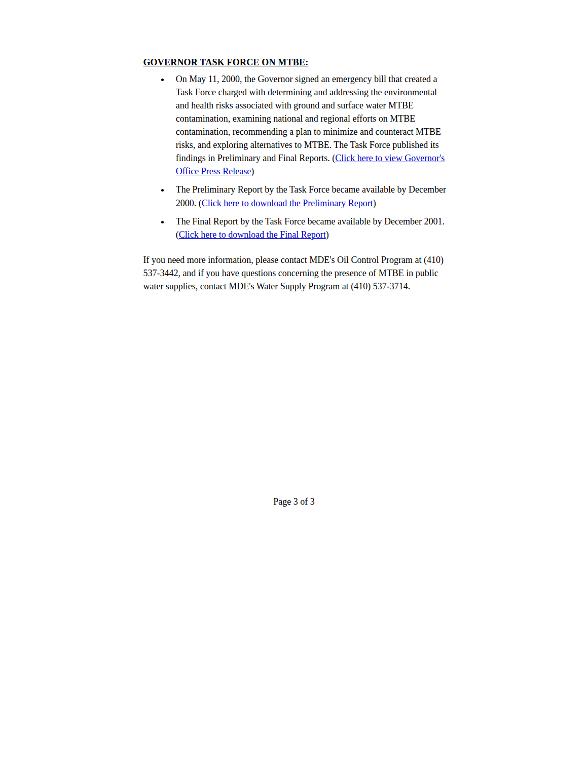GOVERNOR TASK FORCE ON MTBE:
On May 11, 2000, the Governor signed an emergency bill that created a Task Force charged with determining and addressing the environmental and health risks associated with ground and surface water MTBE contamination, examining national and regional efforts on MTBE contamination, recommending a plan to minimize and counteract MTBE risks, and exploring alternatives to MTBE. The Task Force published its findings in Preliminary and Final Reports. (Click here to view Governor's Office Press Release)
The Preliminary Report by the Task Force became available by December 2000. (Click here to download the Preliminary Report)
The Final Report by the Task Force became available by December 2001. (Click here to download the Final Report)
If you need more information, please contact MDE's Oil Control Program at (410) 537-3442, and if you have questions concerning the presence of MTBE in public water supplies, contact MDE's Water Supply Program at (410) 537-3714.
Page 3 of 3